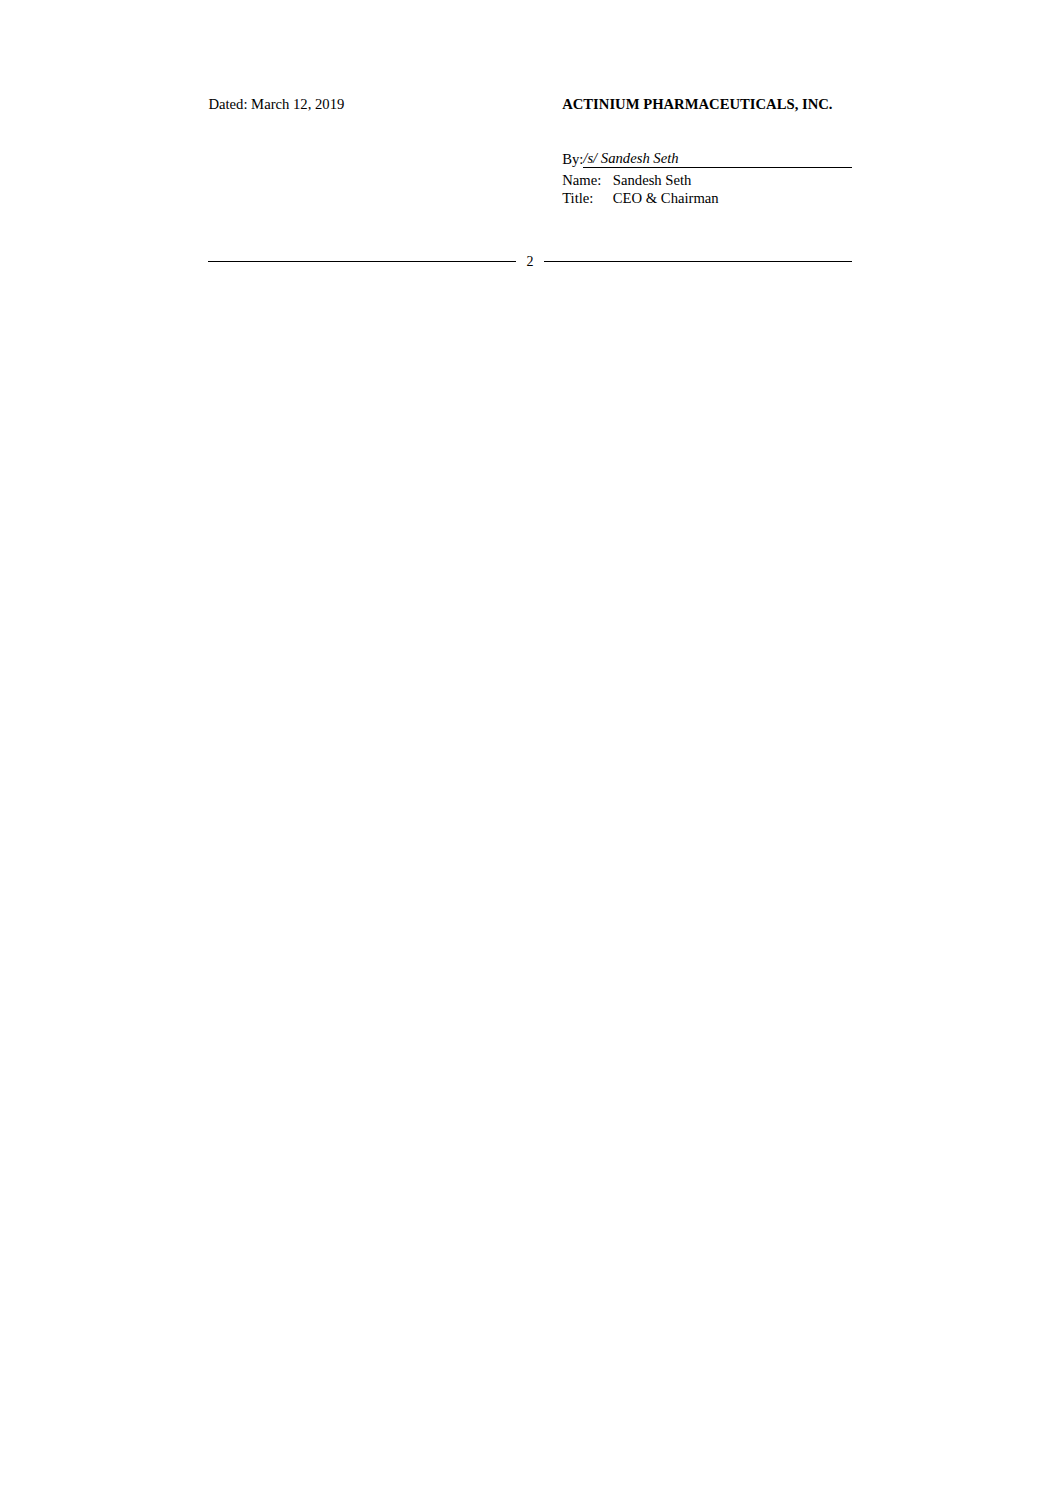| Dated: March 12, 2019 | ACTINIUM PHARMACEUTICALS, INC. / By: / /s/ Sandesh Seth / Name: Sandesh Seth Title: CEO & Chairman |
2